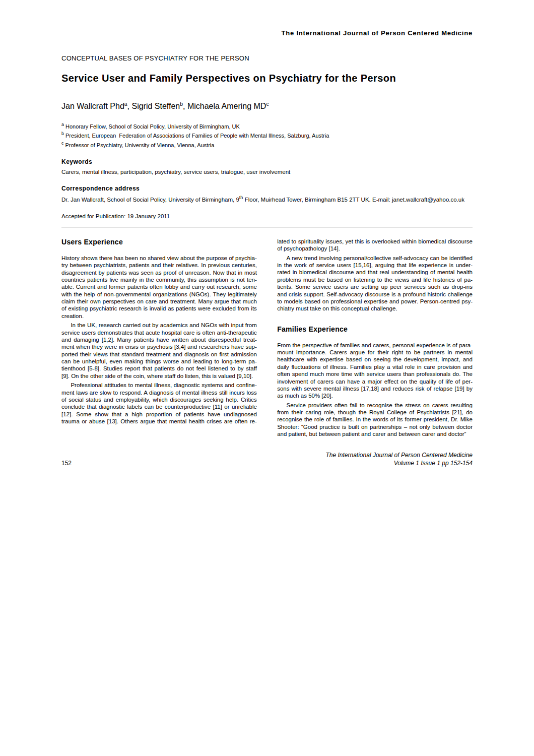The International Journal of Person Centered Medicine
CONCEPTUAL BASES OF PSYCHIATRY FOR THE PERSON
Service User and Family Perspectives on Psychiatry for the Person
Jan Wallcraft Phda, Sigrid Steffenb, Michaela Amering MDc
a Honorary Fellow, School of Social Policy, University of Birmingham, UK
b President, European Federation of Associations of Families of People with Mental Illness, Salzburg, Austria
c Professor of Psychiatry, University of Vienna, Vienna, Austria
Keywords
Carers, mental illness, participation, psychiatry, service users, trialogue, user involvement
Correspondence address
Dr. Jan Wallcraft, School of Social Policy, University of Birmingham, 9th Floor, Muirhead Tower, Birmingham B15 2TT UK. E-mail: janet.wallcraft@yahoo.co.uk
Accepted for Publication: 19 January 2011
Users Experience
History shows there has been no shared view about the purpose of psychiatry between psychiatrists, patients and their relatives. In previous centuries, disagreement by patients was seen as proof of unreason. Now that in most countries patients live mainly in the community, this assumption is not tenable. Current and former patients often lobby and carry out research, some with the help of non-governmental organizations (NGOs). They legitimately claim their own perspectives on care and treatment. Many argue that much of existing psychiatric research is invalid as patients were excluded from its creation.
In the UK, research carried out by academics and NGOs with input from service users demonstrates that acute hospital care is often anti-therapeutic and damaging [1,2]. Many patients have written about disrespectful treatment when they were in crisis or psychosis [3,4] and researchers have supported their views that standard treatment and diagnosis on first admission can be unhelpful, even making things worse and leading to long-term patienthood [5-8]. Studies report that patients do not feel listened to by staff [9]. On the other side of the coin, where staff do listen, this is valued [9,10].
Professional attitudes to mental illness, diagnostic systems and confinement laws are slow to respond. A diagnosis of mental illness still incurs loss of social status and employability, which discourages seeking help. Critics conclude that diagnostic labels can be counterproductive [11] or unreliable [12]. Some show that a high proportion of patients have undiagnosed trauma or abuse [13]. Others argue that mental health crises are often related to spirituality issues, yet this is overlooked within biomedical discourse of psychopathology [14].
A new trend involving personal/collective self-advocacy can be identified in the work of service users [15,16], arguing that life experience is under-rated in biomedical discourse and that real understanding of mental health problems must be based on listening to the views and life histories of patients. Some service users are setting up peer services such as drop-ins and crisis support. Self-advocacy discourse is a profound historic challenge to models based on professional expertise and power. Person-centred psychiatry must take on this conceptual challenge.
Families Experience
From the perspective of families and carers, personal experience is of paramount importance. Carers argue for their right to be partners in mental healthcare with expertise based on seeing the development, impact, and daily fluctuations of illness. Families play a vital role in care provision and often spend much more time with service users than professionals do. The involvement of carers can have a major effect on the quality of life of persons with severe mental illness [17,18] and reduces risk of relapse [19] by as much as 50% [20].
Service providers often fail to recognise the stress on carers resulting from their caring role, though the Royal College of Psychiatrists [21], do recognise the role of families. In the words of its former president, Dr. Mike Shooter: “Good practice is built on partnerships – not only between doctor and patient, but between patient and carer and between carer and doctor”
152
The International Journal of Person Centered Medicine
Volume 1 Issue 1 pp 152-154